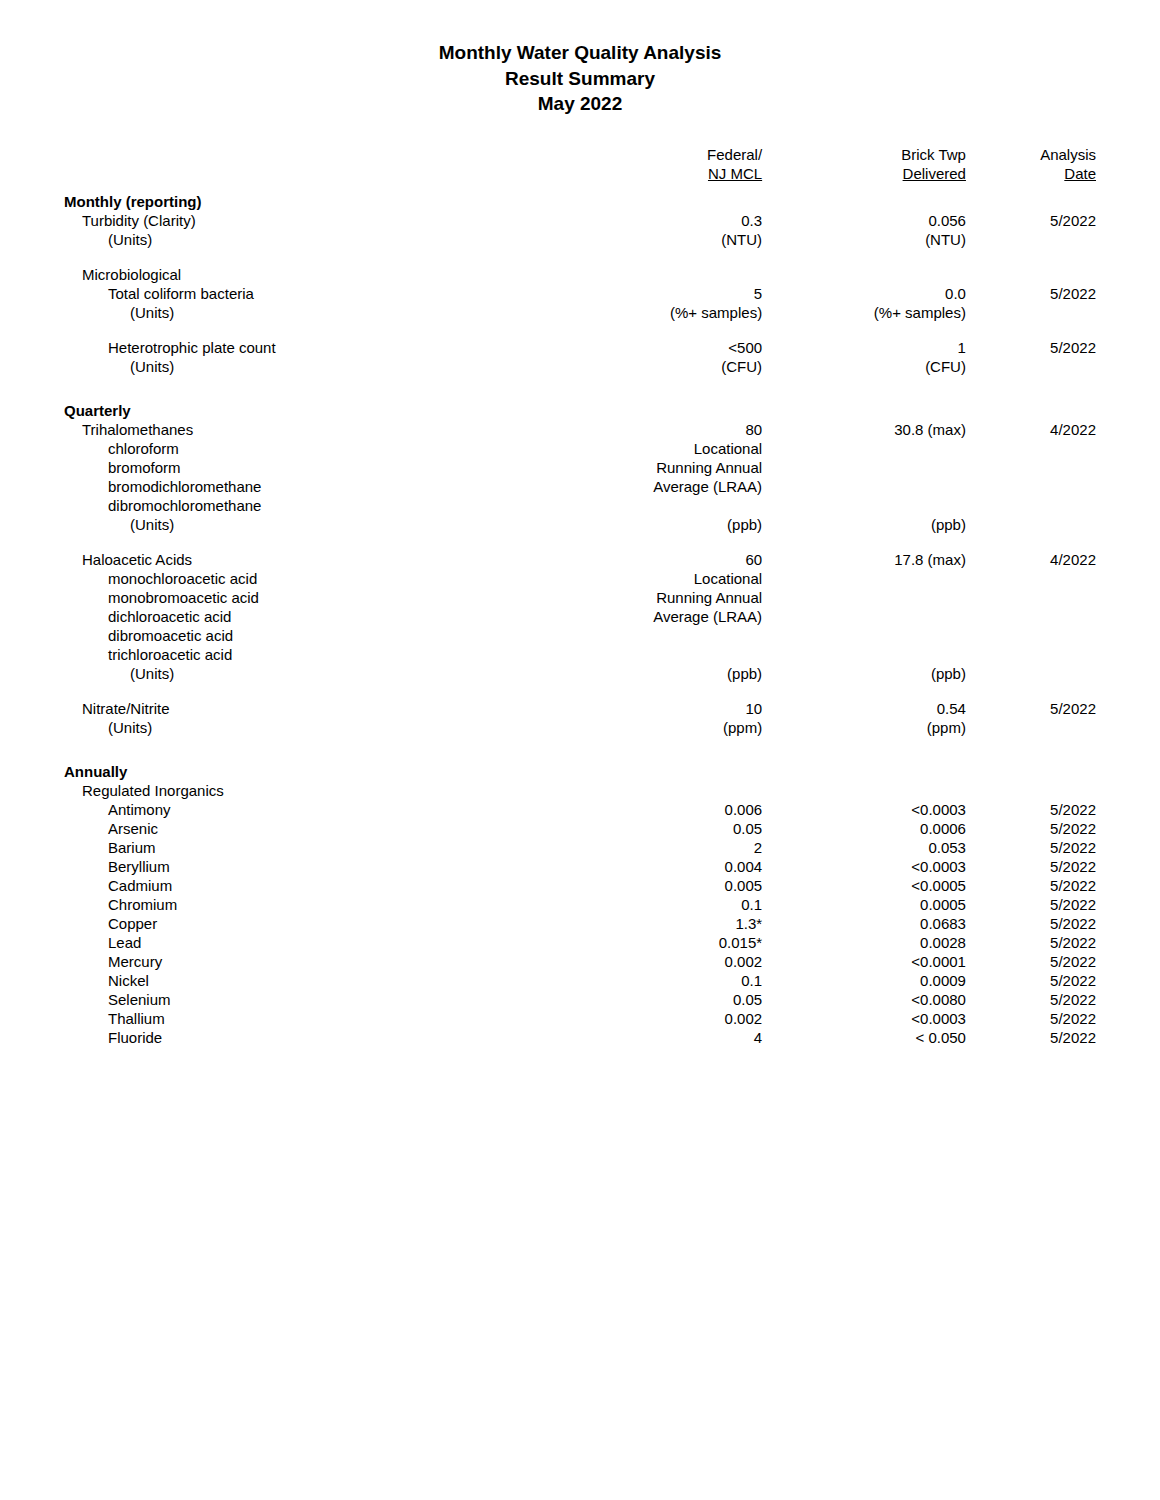Monthly Water Quality Analysis
Result Summary
May 2022
| | Federal/ | Brick Twp | Analysis |
| --- | --- | --- | --- |
| | NJ MCL | Delivered | Date |
| Monthly (reporting) | | | |
| Turbidity (Clarity) | 0.3 | 0.056 | 5/2022 |
| (Units) | (NTU) | (NTU) | |
| Microbiological | | | |
| Total coliform bacteria | 5 | 0.0 | 5/2022 |
| (Units) | (%+ samples) | (%+ samples) | |
| Heterotrophic plate count | <500 | 1 | 5/2022 |
| (Units) | (CFU) | (CFU) | |
| Quarterly | | | |
| Trihalomethanes | 80 | 30.8 (max) | 4/2022 |
| chloroform | Locational | | |
| bromoform | Running Annual | | |
| bromodichloromethane | Average (LRAA) | | |
| dibromochloromethane | | | |
| (Units) | (ppb) | (ppb) | |
| Haloacetic Acids | 60 | 17.8 (max) | 4/2022 |
| monochloroacetic acid | Locational | | |
| monobromoacetic acid | Running Annual | | |
| dichloroacetic acid | Average (LRAA) | | |
| dibromoacetic acid | | | |
| trichloroacetic acid | | | |
| (Units) | (ppb) | (ppb) | |
| Nitrate/Nitrite | 10 | 0.54 | 5/2022 |
| (Units) | (ppm) | (ppm) | |
| Annually | | | |
| Regulated Inorganics | | | |
| Antimony | 0.006 | <0.0003 | 5/2022 |
| Arsenic | 0.05 | 0.0006 | 5/2022 |
| Barium | 2 | 0.053 | 5/2022 |
| Beryllium | 0.004 | <0.0003 | 5/2022 |
| Cadmium | 0.005 | <0.0005 | 5/2022 |
| Chromium | 0.1 | 0.0005 | 5/2022 |
| Copper | 1.3* | 0.0683 | 5/2022 |
| Lead | 0.015* | 0.0028 | 5/2022 |
| Mercury | 0.002 | <0.0001 | 5/2022 |
| Nickel | 0.1 | 0.0009 | 5/2022 |
| Selenium | 0.05 | <0.0080 | 5/2022 |
| Thallium | 0.002 | <0.0003 | 5/2022 |
| Fluoride | 4 | < 0.050 | 5/2022 |